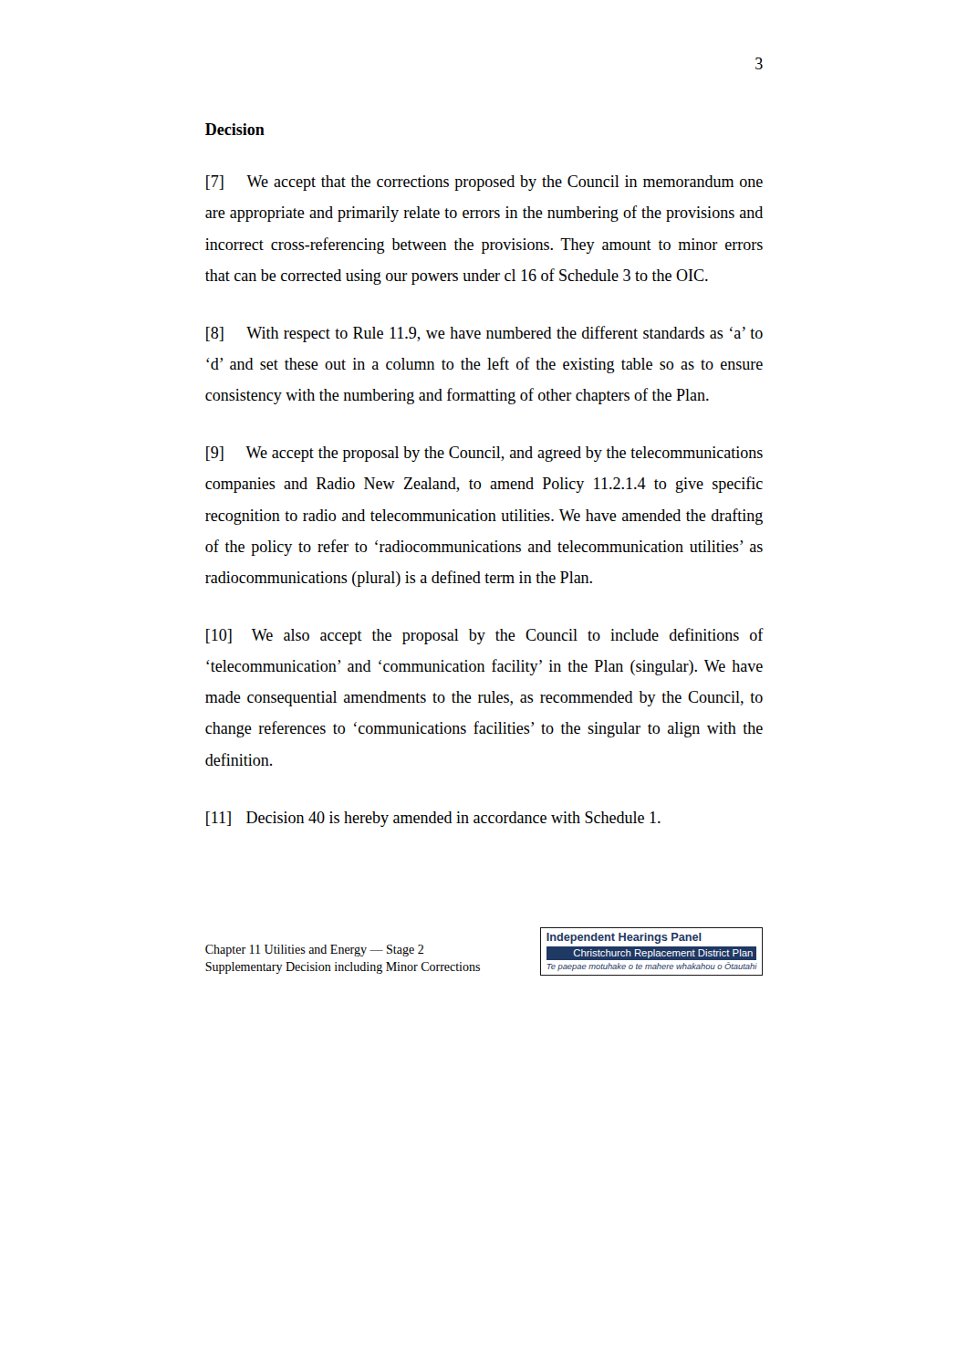3
Decision
[7] We accept that the corrections proposed by the Council in memorandum one are appropriate and primarily relate to errors in the numbering of the provisions and incorrect cross-referencing between the provisions. They amount to minor errors that can be corrected using our powers under cl 16 of Schedule 3 to the OIC.
[8] With respect to Rule 11.9, we have numbered the different standards as ‘a’ to ‘d’ and set these out in a column to the left of the existing table so as to ensure consistency with the numbering and formatting of other chapters of the Plan.
[9] We accept the proposal by the Council, and agreed by the telecommunications companies and Radio New Zealand, to amend Policy 11.2.1.4 to give specific recognition to radio and telecommunication utilities. We have amended the drafting of the policy to refer to ‘radiocommunications and telecommunication utilities’ as radiocommunications (plural) is a defined term in the Plan.
[10] We also accept the proposal by the Council to include definitions of ‘telecommunication’ and ‘communication facility’ in the Plan (singular). We have made consequential amendments to the rules, as recommended by the Council, to change references to ‘communications facilities’ to the singular to align with the definition.
[11] Decision 40 is hereby amended in accordance with Schedule 1.
Chapter 11 Utilities and Energy — Stage 2
Supplementary Decision including Minor Corrections
Independent Hearings Panel
Christchurch Replacement District Plan
Te paepae motuhake o te mahere whakahou o Ōtautahi